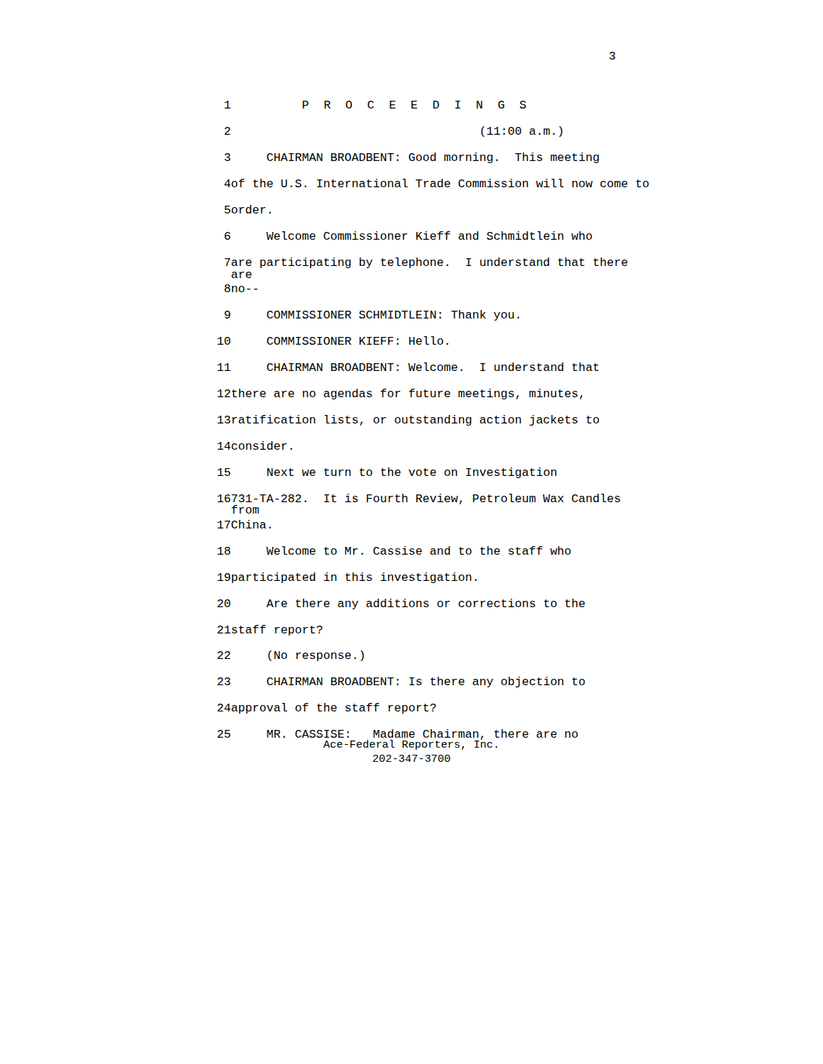3
| 1 | P R O C E E D I N G S |
| 2 | (11:00 a.m.) |
| 3 | CHAIRMAN BROADBENT: Good morning. This meeting |
| 4 | of the U.S. International Trade Commission will now come to |
| 5 | order. |
| 6 | Welcome Commissioner Kieff and Schmidtlein who |
| 7 | are participating by telephone. I understand that there are |
| 8 | no-- |
| 9 | COMMISSIONER SCHMIDTLEIN: Thank you. |
| 10 | COMMISSIONER KIEFF: Hello. |
| 11 | CHAIRMAN BROADBENT: Welcome. I understand that |
| 12 | there are no agendas for future meetings, minutes, |
| 13 | ratification lists, or outstanding action jackets to |
| 14 | consider. |
| 15 | Next we turn to the vote on Investigation |
| 16 | 731-TA-282. It is Fourth Review, Petroleum Wax Candles from |
| 17 | China. |
| 18 | Welcome to Mr. Cassise and to the staff who |
| 19 | participated in this investigation. |
| 20 | Are there any additions or corrections to the |
| 21 | staff report? |
| 22 | (No response.) |
| 23 | CHAIRMAN BROADBENT: Is there any objection to |
| 24 | approval of the staff report? |
| 25 | MR. CASSISE: Madame Chairman, there are no |
Ace-Federal Reporters, Inc.
202-347-3700